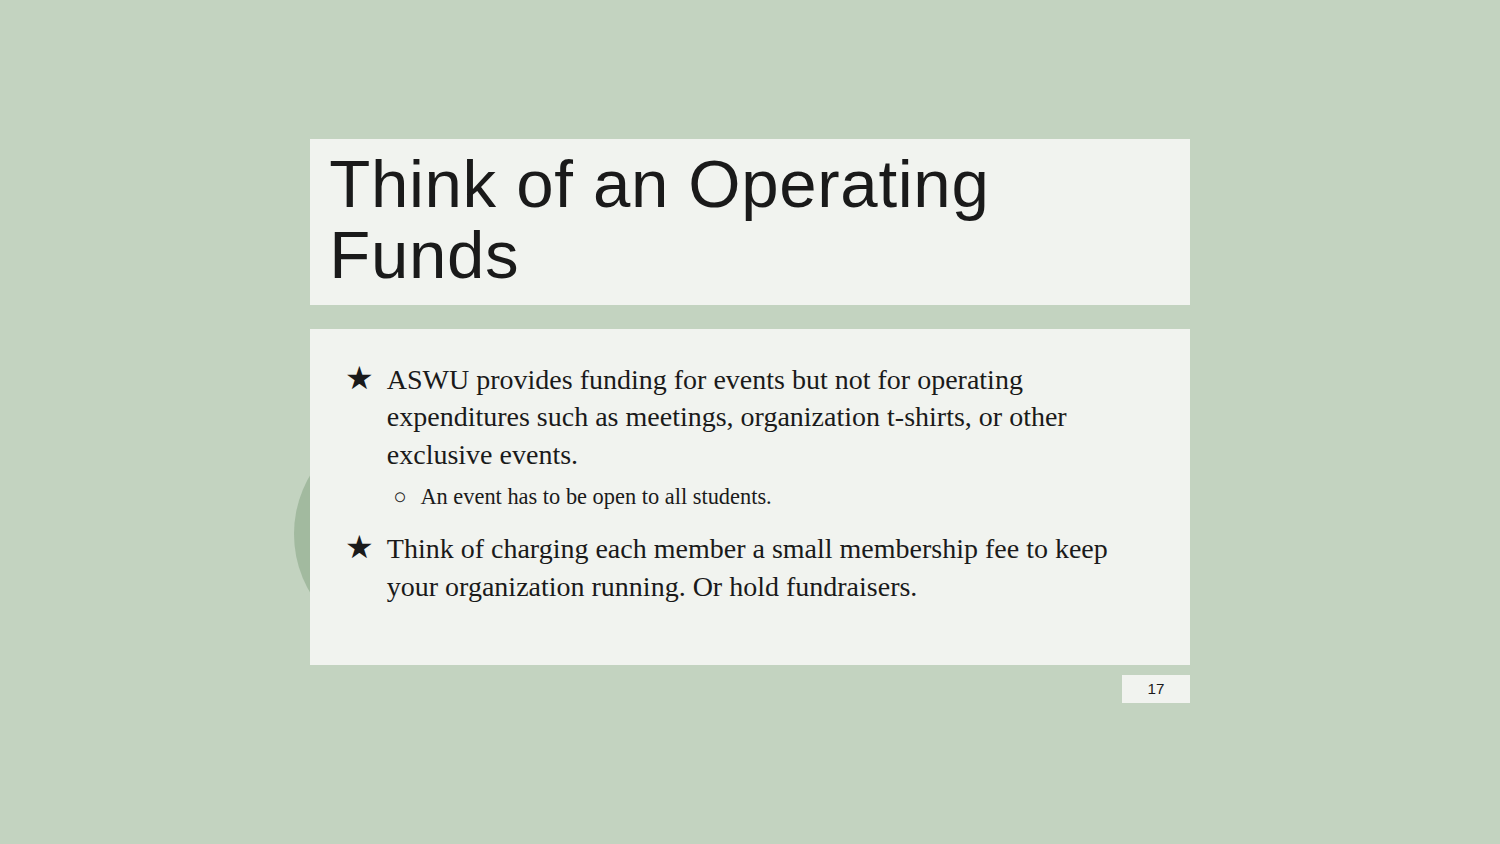Think of an Operating Funds
ASWU provides funding for events but not for operating expenditures such as meetings, organization t-shirts, or other exclusive events.
An event has to be open to all students.
Think of charging each member a small membership fee to keep your organization running. Or hold fundraisers.
17